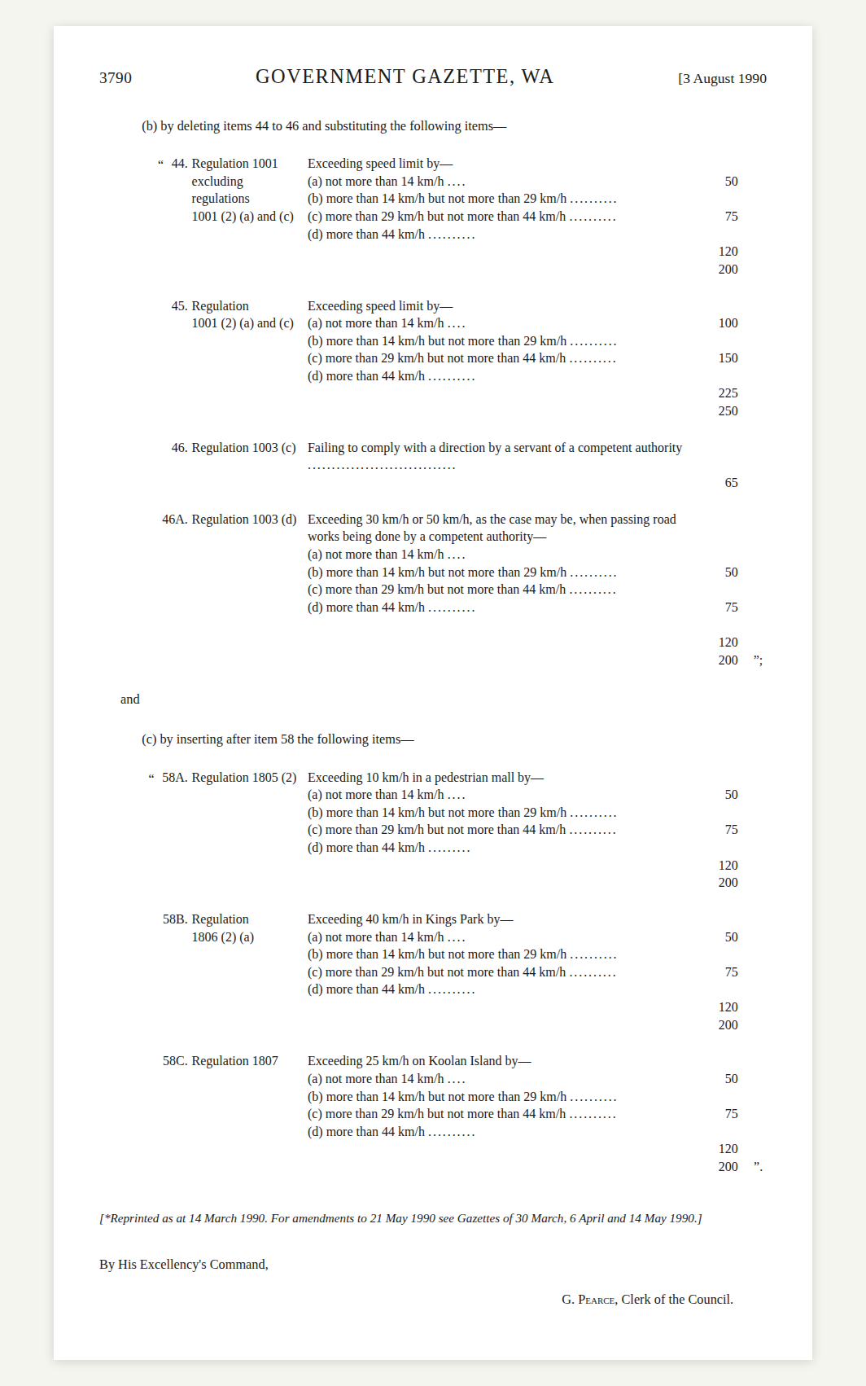3790
GOVERNMENT GAZETTE, WA
[3 August 1990
(b) by deleting items 44 to 46 and substituting the following items—
| 44. | Regulation 1001 excluding regulations 1001 (2) (a) and (c) | Exceeding speed limit by— (a) not more than 14 km/h ....... (b) more than 14 km/h but not more than 29 km/h ............. (c) more than 29 km/h but not more than 44 km/h ............. (d) more than 44 km/h ............. | 50 75 120 200 | |
| 45. | Regulation 1001 (2) (a) and (c) | Exceeding speed limit by— (a) not more than 14 km/h ....... (b) more than 14 km/h but not more than 29 km/h ............. (c) more than 29 km/h but not more than 44 km/h ............. (d) more than 44 km/h ............. | 100 150 225 250 | |
| 46. | Regulation 1003 (c) | Failing to comply with a direction by a servant of a competent authority .................................. | 65 | |
| 46A. | Regulation 1003 (d) | Exceeding 30 km/h or 50 km/h, as the case may be, when passing road works being done by a competent authority— (a) not more than 14 km/h ....... (b) more than 14 km/h but not more than 29 km/h ............. (c) more than 29 km/h but not more than 44 km/h ............. (d) more than 44 km/h ............. | 50 75 120 200 | ”; |
and
(c) by inserting after item 58 the following items—
| 58A. | Regulation 1805 (2) | Exceeding 10 km/h in a pedestrian mall by— (a) not more than 14 km/h ....... (b) more than 14 km/h but not more than 29 km/h ............. (c) more than 29 km/h but not more than 44 km/h ............. (d) more than 44 km/h ............ | 50 75 120 200 | |
| 58B. | Regulation 1806 (2) (a) | Exceeding 40 km/h in Kings Park by— (a) not more than 14 km/h ....... (b) more than 14 km/h but not more than 29 km/h ............. (c) more than 29 km/h but not more than 44 km/h ............. (d) more than 44 km/h ............. | 50 75 120 200 | |
| 58C. | Regulation 1807 | Exceeding 25 km/h on Koolan Island by— (a) not more than 14 km/h ....... (b) more than 14 km/h but not more than 29 km/h ............. (c) more than 29 km/h but not more than 44 km/h ............. (d) more than 44 km/h ............. | 50 75 120 200 | ”. |
[*Reprinted as at 14 March 1990. For amendments to 21 May 1990 see Gazettes of 30 March, 6 April and 14 May 1990.]
By His Excellency's Command,
G. Pearce, Clerk of the Council.